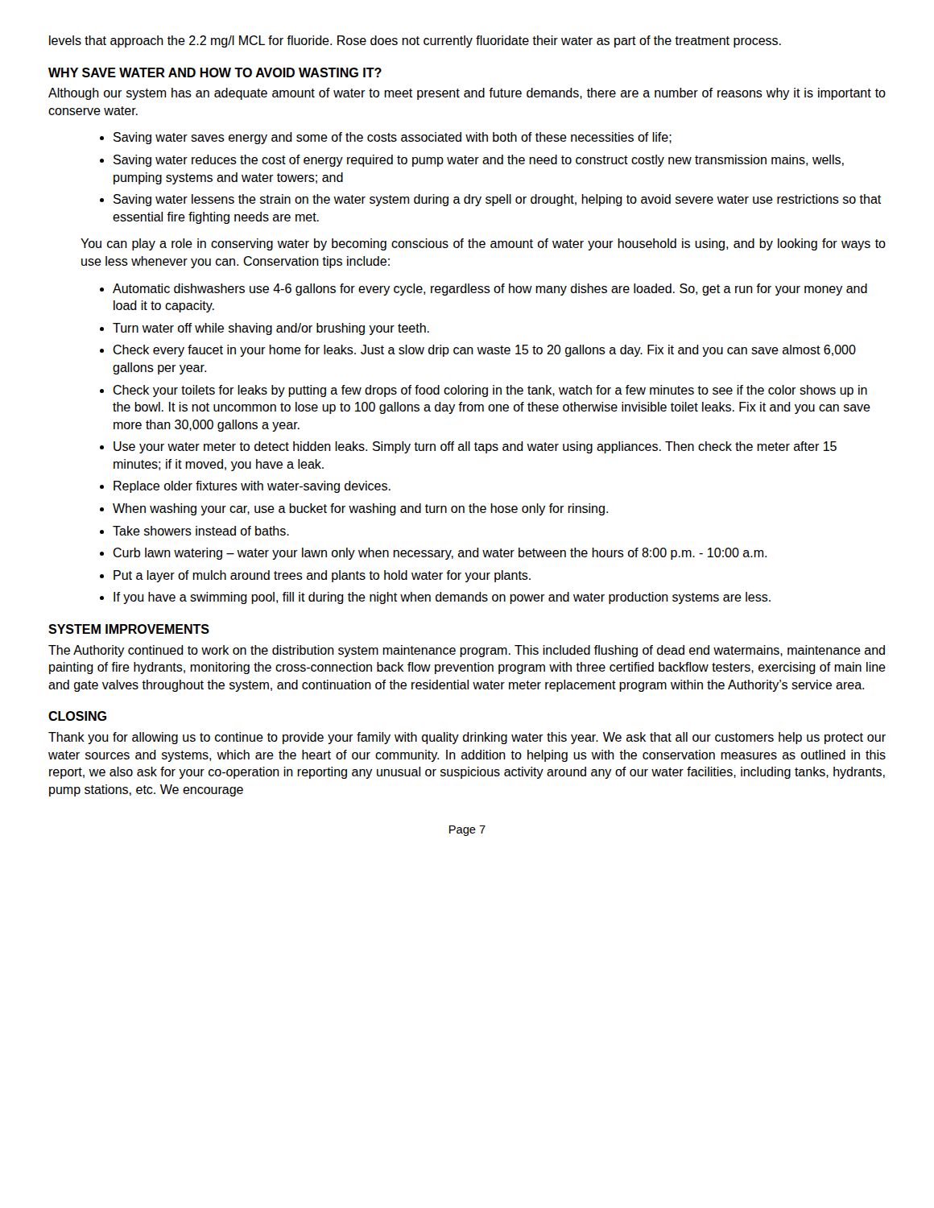levels that approach the 2.2 mg/l MCL for fluoride. Rose does not currently fluoridate their water as part of the treatment process.
Why Save Water and How to Avoid Wasting It?
Although our system has an adequate amount of water to meet present and future demands, there are a number of reasons why it is important to conserve water.
Saving water saves energy and some of the costs associated with both of these necessities of life;
Saving water reduces the cost of energy required to pump water and the need to construct costly new transmission mains, wells, pumping systems and water towers; and
Saving water lessens the strain on the water system during a dry spell or drought, helping to avoid severe water use restrictions so that essential fire fighting needs are met.
You can play a role in conserving water by becoming conscious of the amount of water your household is using, and by looking for ways to use less whenever you can. Conservation tips include:
Automatic dishwashers use 4-6 gallons for every cycle, regardless of how many dishes are loaded. So, get a run for your money and load it to capacity.
Turn water off while shaving and/or brushing your teeth.
Check every faucet in your home for leaks. Just a slow drip can waste 15 to 20 gallons a day. Fix it and you can save almost 6,000 gallons per year.
Check your toilets for leaks by putting a few drops of food coloring in the tank, watch for a few minutes to see if the color shows up in the bowl. It is not uncommon to lose up to 100 gallons a day from one of these otherwise invisible toilet leaks. Fix it and you can save more than 30,000 gallons a year.
Use your water meter to detect hidden leaks. Simply turn off all taps and water using appliances. Then check the meter after 15 minutes; if it moved, you have a leak.
Replace older fixtures with water-saving devices.
When washing your car, use a bucket for washing and turn on the hose only for rinsing.
Take showers instead of baths.
Curb lawn watering – water your lawn only when necessary, and water between the hours of 8:00 p.m. - 10:00 a.m.
Put a layer of mulch around trees and plants to hold water for your plants.
If you have a swimming pool, fill it during the night when demands on power and water production systems are less.
System Improvements
The Authority continued to work on the distribution system maintenance program. This included flushing of dead end watermains, maintenance and painting of fire hydrants, monitoring the cross-connection back flow prevention program with three certified backflow testers, exercising of main line and gate valves throughout the system, and continuation of the residential water meter replacement program within the Authority’s service area.
Closing
Thank you for allowing us to continue to provide your family with quality drinking water this year. We ask that all our customers help us protect our water sources and systems, which are the heart of our community. In addition to helping us with the conservation measures as outlined in this report, we also ask for your co-operation in reporting any unusual or suspicious activity around any of our water facilities, including tanks, hydrants, pump stations, etc. We encourage
Page 7